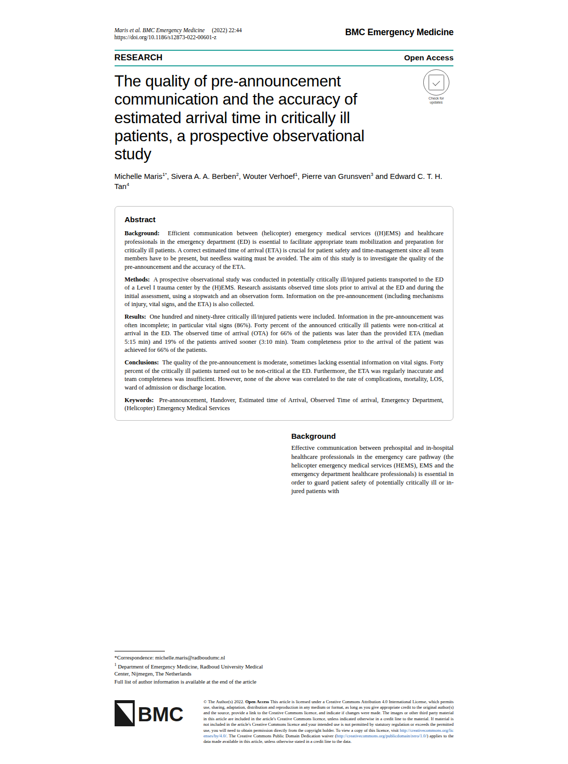Maris et al. BMC Emergency Medicine (2022) 22:44 https://doi.org/10.1186/s12873-022-00601-z
BMC Emergency Medicine
RESEARCH
Open Access
Check for
updates
The quality of pre-announcement communication and the accuracy of estimated arrival time in critically ill patients, a prospective observational study
Michelle Maris1*, Sivera A. A. Berben2, Wouter Verhoef1, Pierre van Grunsven3 and Edward C. T. H. Tan4
Abstract
Background: Efficient communication between (helicopter) emergency medical services ((H)EMS) and healthcare professionals in the emergency department (ED) is essential to facilitate appropriate team mobilization and preparation for critically ill patients. A correct estimated time of arrival (ETA) is crucial for patient safety and time-management since all team members have to be present, but needless waiting must be avoided. The aim of this study is to investigate the quality of the pre-announcement and the accuracy of the ETA.
Methods: A prospective observational study was conducted in potentially critically ill/injured patients transported to the ED of a Level I trauma center by the (H)EMS. Research assistants observed time slots prior to arrival at the ED and during the initial assessment, using a stopwatch and an observation form. Information on the pre-announcement (including mechanisms of injury, vital signs, and the ETA) is also collected.
Results: One hundred and ninety-three critically ill/injured patients were included. Information in the pre-announcement was often incomplete; in particular vital signs (86%). Forty percent of the announced critically ill patients were non-critical at arrival in the ED. The observed time of arrival (OTA) for 66% of the patients was later than the provided ETA (median 5:15 min) and 19% of the patients arrived sooner (3:10 min). Team completeness prior to the arrival of the patient was achieved for 66% of the patients.
Conclusions: The quality of the pre-announcement is moderate, sometimes lacking essential information on vital signs. Forty percent of the critically ill patients turned out to be non-critical at the ED. Furthermore, the ETA was regularly inaccurate and team completeness was insufficient. However, none of the above was correlated to the rate of complications, mortality, LOS, ward of admission or discharge location.
Keywords: Pre-announcement, Handover, Estimated time of Arrival, Observed Time of arrival, Emergency Department, (Helicopter) Emergency Medical Services
*Correspondence: michelle.maris@radboudumc.nl
1 Department of Emergency Medicine, Radboud University Medical Center, Nijmegen, The Netherlands
Full list of author information is available at the end of the article
Background
Effective communication between prehospital and in-hospital healthcare professionals in the emergency care pathway (the helicopter emergency medical services (HEMS), EMS and the emergency department healthcare professionals) is essential in order to guard patient safety of potentially critically ill or injured patients with
BMC
© The Author(s) 2022. Open Access This article is licensed under a Creative Commons Attribution 4.0 International License, which permits use, sharing, adaptation, distribution and reproduction in any medium or format, as long as you give appropriate credit to the original author(s) and the source, provide a link to the Creative Commons licence, and indicate if changes were made. The images or other third party material in this article are included in the article's Creative Commons licence, unless indicated otherwise in a credit line to the material. If material is not included in the article's Creative Commons licence and your intended use is not permitted by statutory regulation or exceeds the permitted use, you will need to obtain permission directly from the copyright holder. To view a copy of this licence, visit http://creativecommons.org/licenses/by/4.0/. The Creative Commons Public Domain Dedication waiver (http://creativecommons.org/publicdomain/zero/1.0/) applies to the data made available in this article, unless otherwise stated in a credit line to the data.